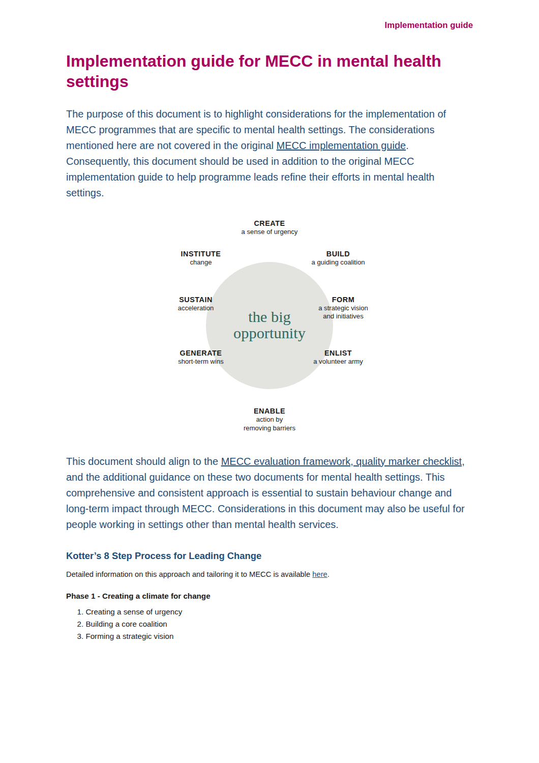Implementation guide
Implementation guide for MECC in mental health settings
The purpose of this document is to highlight considerations for the implementation of MECC programmes that are specific to mental health settings. The considerations mentioned here are not covered in the original MECC implementation guide. Consequently, this document should be used in addition to the original MECC implementation guide to help programme leads refine their efforts in mental health settings.
the big
opportunity
CREATE
a sense of urgency
BUILD
a guiding coalition
FORM
a strategic vision
and initiatives
ENLIST
a volunteer army
ENABLE
action by
removing barriers
GENERATE
short-term wins
SUSTAIN
acceleration
INSTITUTE
change
This document should align to the MECC evaluation framework, quality marker checklist, and the additional guidance on these two documents for mental health settings. This comprehensive and consistent approach is essential to sustain behaviour change and long-term impact through MECC. Considerations in this document may also be useful for people working in settings other than mental health services.
Kotter’s 8 Step Process for Leading Change
Detailed information on this approach and tailoring it to MECC is available here.
Phase 1 - Creating a climate for change
Creating a sense of urgency
Building a core coalition
Forming a strategic vision